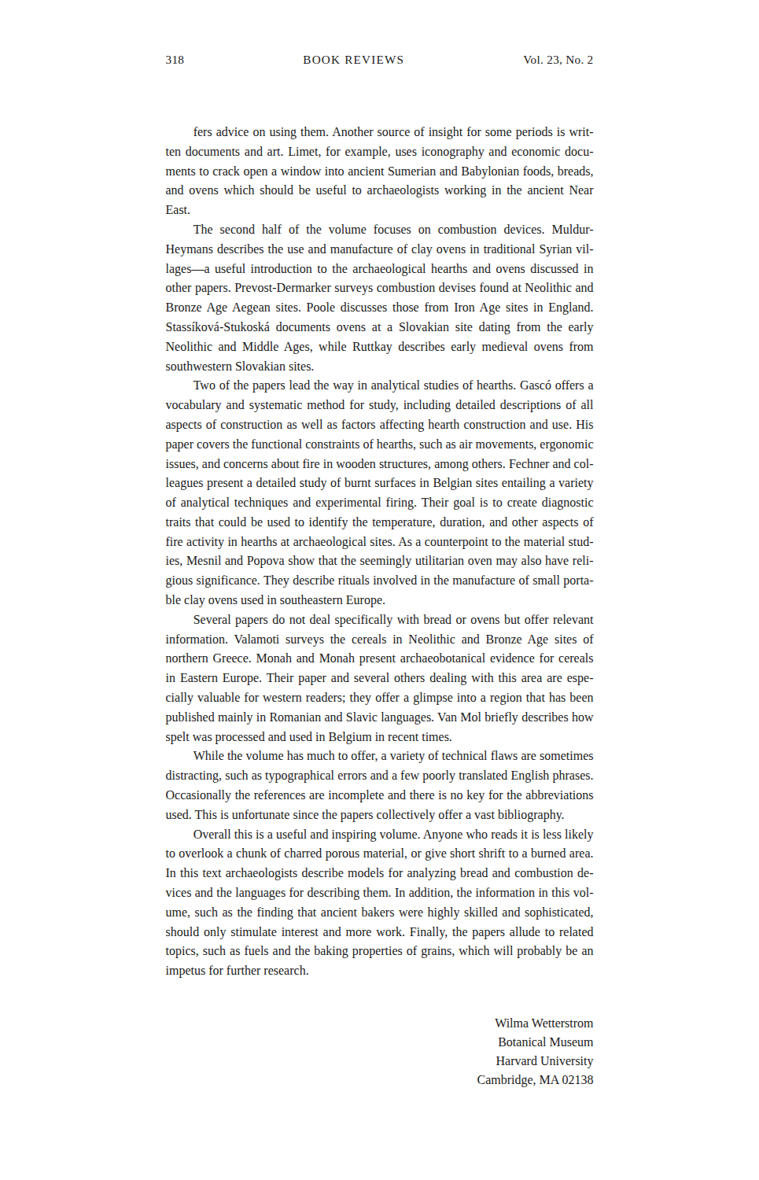318 Book Reviews Vol. 23, No. 2
fers advice on using them. Another source of insight for some periods is written documents and art. Limet, for example, uses iconography and economic documents to crack open a window into ancient Sumerian and Babylonian foods, breads, and ovens which should be useful to archaeologists working in the ancient Near East.
The second half of the volume focuses on combustion devices. Muldur-Heymans describes the use and manufacture of clay ovens in traditional Syrian villages—a useful introduction to the archaeological hearths and ovens discussed in other papers. Prevost-Dermarker surveys combustion devises found at Neolithic and Bronze Age Aegean sites. Poole discusses those from Iron Age sites in England. Stassíková-Stukoská documents ovens at a Slovakian site dating from the early Neolithic and Middle Ages, while Ruttkay describes early medieval ovens from southwestern Slovakian sites.
Two of the papers lead the way in analytical studies of hearths. Gascó offers a vocabulary and systematic method for study, including detailed descriptions of all aspects of construction as well as factors affecting hearth construction and use. His paper covers the functional constraints of hearths, such as air movements, ergonomic issues, and concerns about fire in wooden structures, among others. Fechner and colleagues present a detailed study of burnt surfaces in Belgian sites entailing a variety of analytical techniques and experimental firing. Their goal is to create diagnostic traits that could be used to identify the temperature, duration, and other aspects of fire activity in hearths at archaeological sites. As a counterpoint to the material studies, Mesnil and Popova show that the seemingly utilitarian oven may also have religious significance. They describe rituals involved in the manufacture of small portable clay ovens used in southeastern Europe.
Several papers do not deal specifically with bread or ovens but offer relevant information. Valamoti surveys the cereals in Neolithic and Bronze Age sites of northern Greece. Monah and Monah present archaeobotanical evidence for cereals in Eastern Europe. Their paper and several others dealing with this area are especially valuable for western readers; they offer a glimpse into a region that has been published mainly in Romanian and Slavic languages. Van Mol briefly describes how spelt was processed and used in Belgium in recent times.
While the volume has much to offer, a variety of technical flaws are sometimes distracting, such as typographical errors and a few poorly translated English phrases. Occasionally the references are incomplete and there is no key for the abbreviations used. This is unfortunate since the papers collectively offer a vast bibliography.
Overall this is a useful and inspiring volume. Anyone who reads it is less likely to overlook a chunk of charred porous material, or give short shrift to a burned area. In this text archaeologists describe models for analyzing bread and combustion devices and the languages for describing them. In addition, the information in this volume, such as the finding that ancient bakers were highly skilled and sophisticated, should only stimulate interest and more work. Finally, the papers allude to related topics, such as fuels and the baking properties of grains, which will probably be an impetus for further research.
Wilma Wetterstrom Botanical Museum Harvard University Cambridge, MA 02138